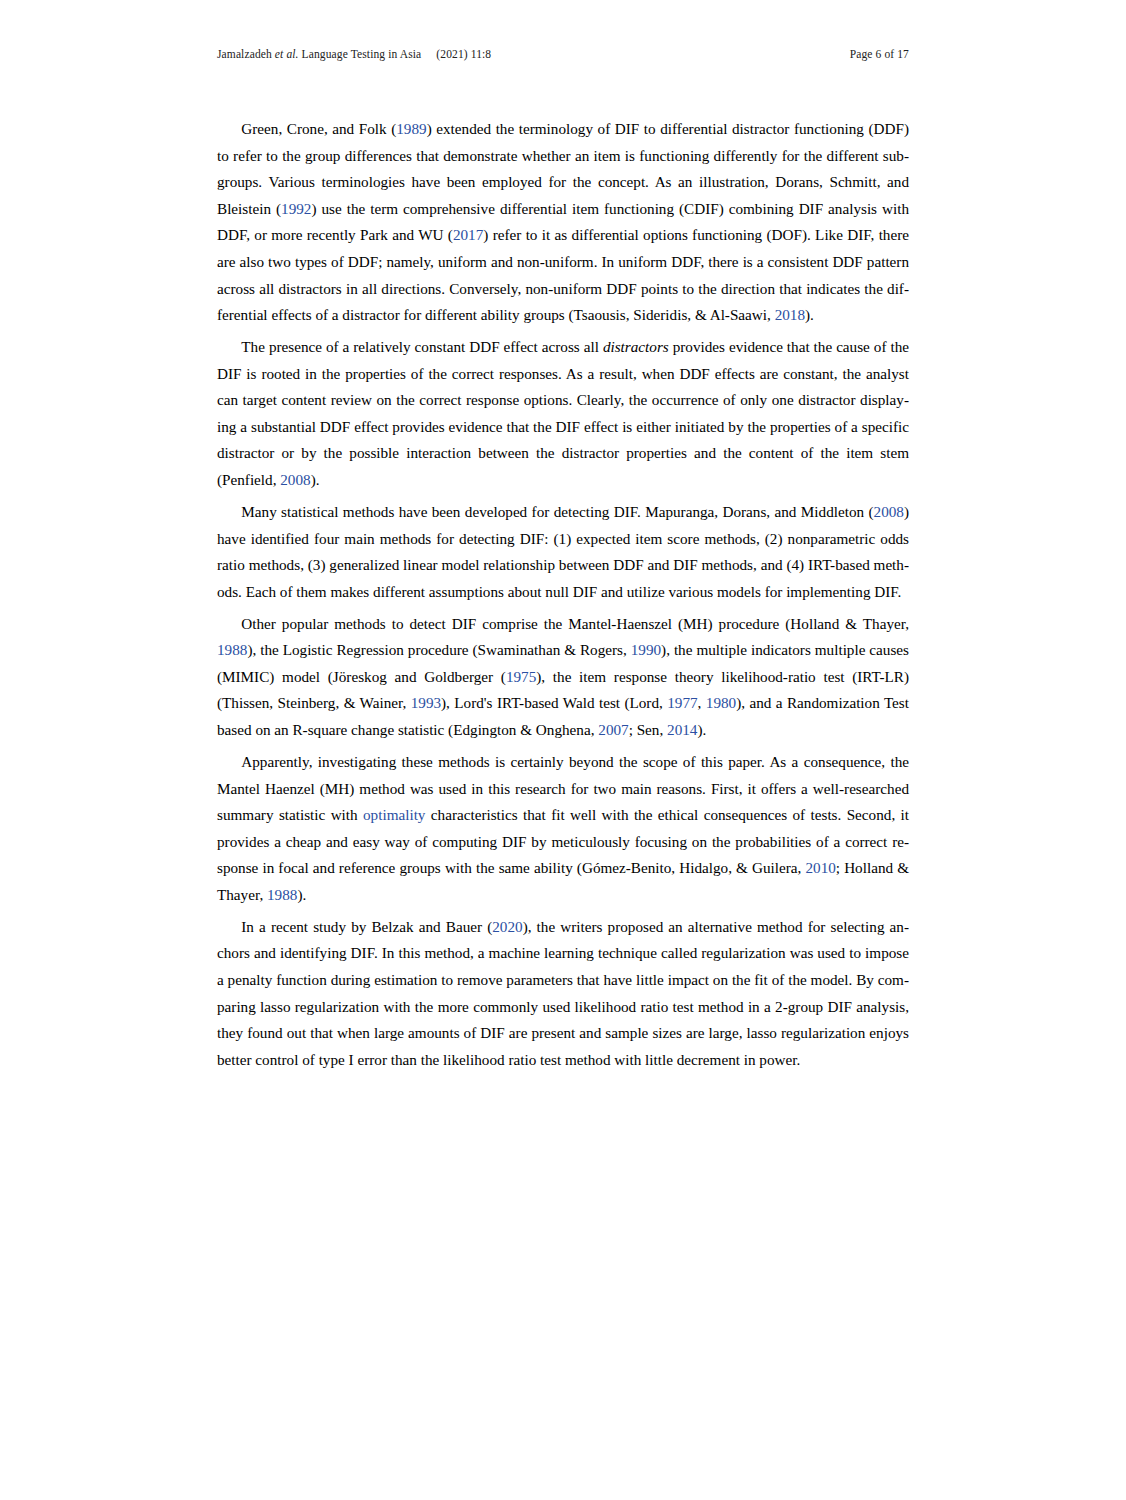Jamalzadeh et al. Language Testing in Asia (2021) 11:8
Page 6 of 17
Green, Crone, and Folk (1989) extended the terminology of DIF to differential distractor functioning (DDF) to refer to the group differences that demonstrate whether an item is functioning differently for the different subgroups. Various terminologies have been employed for the concept. As an illustration, Dorans, Schmitt, and Bleistein (1992) use the term comprehensive differential item functioning (CDIF) combining DIF analysis with DDF, or more recently Park and WU (2017) refer to it as differential options functioning (DOF). Like DIF, there are also two types of DDF; namely, uniform and non-uniform. In uniform DDF, there is a consistent DDF pattern across all distractors in all directions. Conversely, non-uniform DDF points to the direction that indicates the differential effects of a distractor for different ability groups (Tsaousis, Sideridis, & Al-Saawi, 2018).
The presence of a relatively constant DDF effect across all distractors provides evidence that the cause of the DIF is rooted in the properties of the correct responses. As a result, when DDF effects are constant, the analyst can target content review on the correct response options. Clearly, the occurrence of only one distractor displaying a substantial DDF effect provides evidence that the DIF effect is either initiated by the properties of a specific distractor or by the possible interaction between the distractor properties and the content of the item stem (Penfield, 2008).
Many statistical methods have been developed for detecting DIF. Mapuranga, Dorans, and Middleton (2008) have identified four main methods for detecting DIF: (1) expected item score methods, (2) nonparametric odds ratio methods, (3) generalized linear model relationship between DDF and DIF methods, and (4) IRT-based methods. Each of them makes different assumptions about null DIF and utilize various models for implementing DIF.
Other popular methods to detect DIF comprise the Mantel-Haenszel (MH) procedure (Holland & Thayer, 1988), the Logistic Regression procedure (Swaminathan & Rogers, 1990), the multiple indicators multiple causes (MIMIC) model (Jöreskog and Goldberger (1975), the item response theory likelihood-ratio test (IRT-LR) (Thissen, Steinberg, & Wainer, 1993), Lord's IRT-based Wald test (Lord, 1977, 1980), and a Randomization Test based on an R-square change statistic (Edgington & Onghena, 2007; Sen, 2014).
Apparently, investigating these methods is certainly beyond the scope of this paper. As a consequence, the Mantel Haenzel (MH) method was used in this research for two main reasons. First, it offers a well-researched summary statistic with optimality characteristics that fit well with the ethical consequences of tests. Second, it provides a cheap and easy way of computing DIF by meticulously focusing on the probabilities of a correct response in focal and reference groups with the same ability (Gómez-Benito, Hidalgo, & Guilera, 2010; Holland & Thayer, 1988).
In a recent study by Belzak and Bauer (2020), the writers proposed an alternative method for selecting anchors and identifying DIF. In this method, a machine learning technique called regularization was used to impose a penalty function during estimation to remove parameters that have little impact on the fit of the model. By comparing lasso regularization with the more commonly used likelihood ratio test method in a 2-group DIF analysis, they found out that when large amounts of DIF are present and sample sizes are large, lasso regularization enjoys better control of type I error than the likelihood ratio test method with little decrement in power.